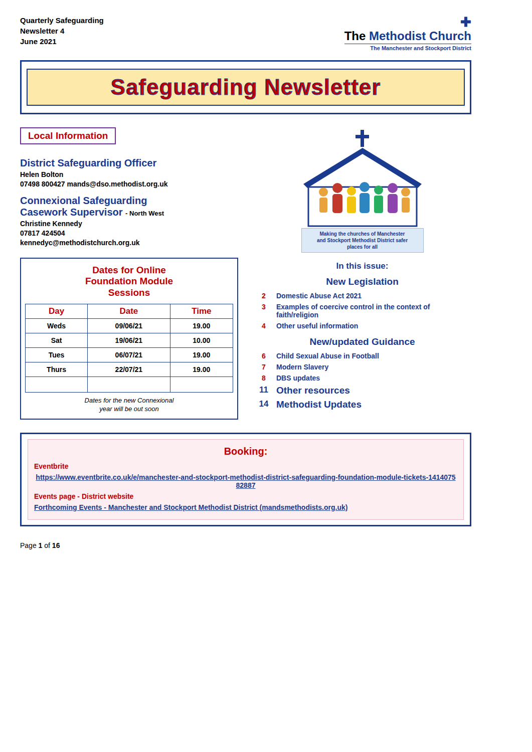Quarterly Safeguarding
Newsletter 4
June 2021
✚
The Methodist Church
The Manchester and Stockport District
Safeguarding Newsletter
Local Information
District Safeguarding Officer
Helen Bolton
07498 800427 mands@dso.methodist.org.uk
Connexional Safeguarding
Casework Supervisor - North West
Christine Kennedy
07817 424504
kennedyc@methodistchurch.org.uk
Dates for Online
Foundation Module
Sessions
| Day | Date | Time |
| --- | --- | --- |
| Weds | 09/06/21 | 19.00 |
| Sat | 19/06/21 | 10.00 |
| Tues | 06/07/21 | 19.00 |
| Thurs | 22/07/21 | 19.00 |
Dates for the new Connexional
year will be out soon
Making the churches of Manchester
and Stockport Methodist District safer
places for all
In this issue:
New Legislation
| 2 | Domestic Abuse Act 2021 |
| 3 | Examples of coercive control in the context of faith/religion |
| 4 | Other useful information |
New/updated Guidance
| 6 | Child Sexual Abuse in Football |
| 7 | Modern Slavery |
| 8 | DBS updates |
| 11 | Other resources |
| 14 | Methodist Updates |
Booking:
Eventbrite
https://www.eventbrite.co.uk/e/manchester-and-stockport-methodist-district-safeguarding-foundation-module-tickets-141407582887
Events page - District website
Forthcoming Events - Manchester and Stockport Methodist District (mandsmethodists.org.uk)
Page 1 of 16